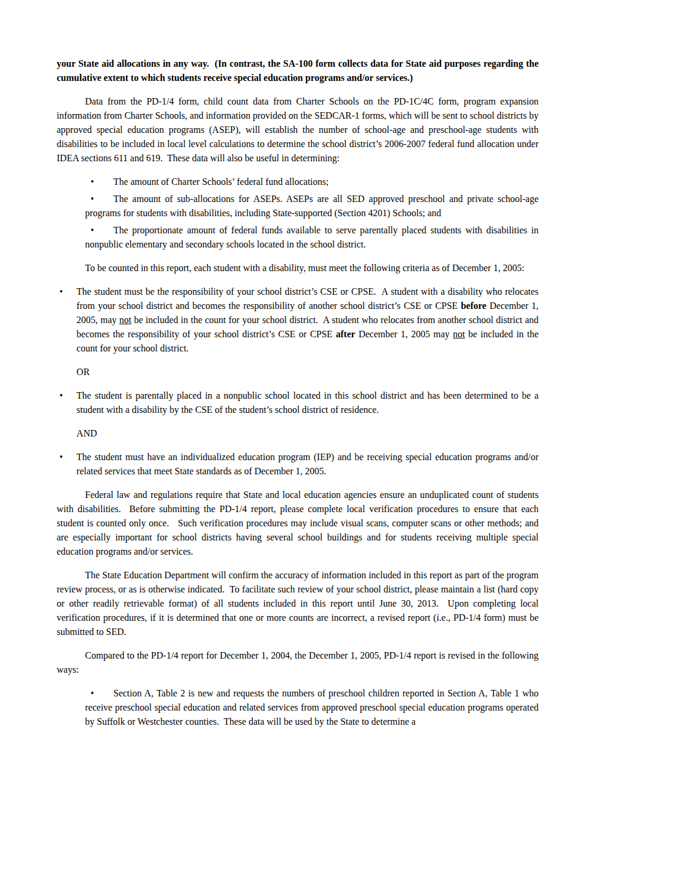your State aid allocations in any way. (In contrast, the SA-100 form collects data for State aid purposes regarding the cumulative extent to which students receive special education programs and/or services.)
Data from the PD-1/4 form, child count data from Charter Schools on the PD-1C/4C form, program expansion information from Charter Schools, and information provided on the SEDCAR-1 forms, which will be sent to school districts by approved special education programs (ASEP), will establish the number of school-age and preschool-age students with disabilities to be included in local level calculations to determine the school district’s 2006-2007 federal fund allocation under IDEA sections 611 and 619. These data will also be useful in determining:
The amount of Charter Schools’ federal fund allocations;
The amount of sub-allocations for ASEPs. ASEPs are all SED approved preschool and private school-age programs for students with disabilities, including State-supported (Section 4201) Schools; and
The proportionate amount of federal funds available to serve parentally placed students with disabilities in nonpublic elementary and secondary schools located in the school district.
To be counted in this report, each student with a disability, must meet the following criteria as of December 1, 2005:
The student must be the responsibility of your school district’s CSE or CPSE. A student with a disability who relocates from your school district and becomes the responsibility of another school district’s CSE or CPSE before December 1, 2005, may not be included in the count for your school district. A student who relocates from another school district and becomes the responsibility of your school district’s CSE or CPSE after December 1, 2005 may not be included in the count for your school district.
OR
The student is parentally placed in a nonpublic school located in this school district and has been determined to be a student with a disability by the CSE of the student’s school district of residence.
AND
The student must have an individualized education program (IEP) and be receiving special education programs and/or related services that meet State standards as of December 1, 2005.
Federal law and regulations require that State and local education agencies ensure an unduplicated count of students with disabilities. Before submitting the PD-1/4 report, please complete local verification procedures to ensure that each student is counted only once. Such verification procedures may include visual scans, computer scans or other methods; and are especially important for school districts having several school buildings and for students receiving multiple special education programs and/or services.
The State Education Department will confirm the accuracy of information included in this report as part of the program review process, or as is otherwise indicated. To facilitate such review of your school district, please maintain a list (hard copy or other readily retrievable format) of all students included in this report until June 30, 2013. Upon completing local verification procedures, if it is determined that one or more counts are incorrect, a revised report (i.e., PD-1/4 form) must be submitted to SED.
Compared to the PD-1/4 report for December 1, 2004, the December 1, 2005, PD-1/4 report is revised in the following ways:
Section A, Table 2 is new and requests the numbers of preschool children reported in Section A, Table 1 who receive preschool special education and related services from approved preschool special education programs operated by Suffolk or Westchester counties. These data will be used by the State to determine a